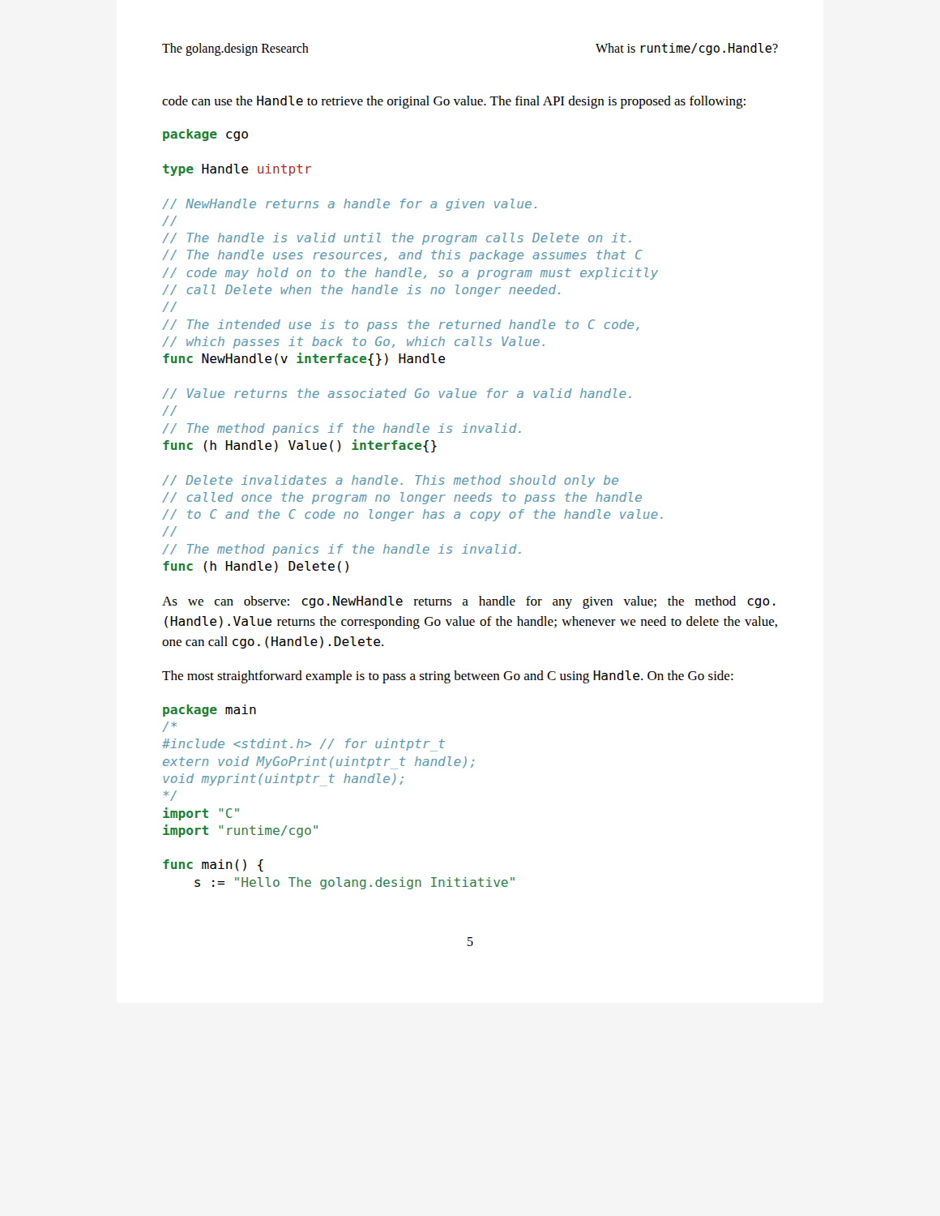The golang.design Research What is runtime/cgo.Handle?
code can use the Handle to retrieve the original Go value. The final API design is proposed as following:
package cgo

type Handle uintptr

// NewHandle returns a handle for a given value.
//
// The handle is valid until the program calls Delete on it.
// The handle uses resources, and this package assumes that C
// code may hold on to the handle, so a program must explicitly
// call Delete when the handle is no longer needed.
//
// The intended use is to pass the returned handle to C code,
// which passes it back to Go, which calls Value.
func NewHandle(v interface{}) Handle

// Value returns the associated Go value for a valid handle.
//
// The method panics if the handle is invalid.
func (h Handle) Value() interface{}

// Delete invalidates a handle. This method should only be
// called once the program no longer needs to pass the handle
// to C and the C code no longer has a copy of the handle value.
//
// The method panics if the handle is invalid.
func (h Handle) Delete()
As we can observe: cgo.NewHandle returns a handle for any given value; the method cgo.(Handle).Value returns the corresponding Go value of the handle; whenever we need to delete the value, one can call cgo.(Handle).Delete.
The most straightforward example is to pass a string between Go and C using Handle. On the Go side:
package main
/*
#include <stdint.h> // for uintptr_t
extern void MyGoPrint(uintptr_t handle);
void myprint(uintptr_t handle);
*/
import "C"
import "runtime/cgo"

func main() {
    s := "Hello The golang.design Initiative"
5